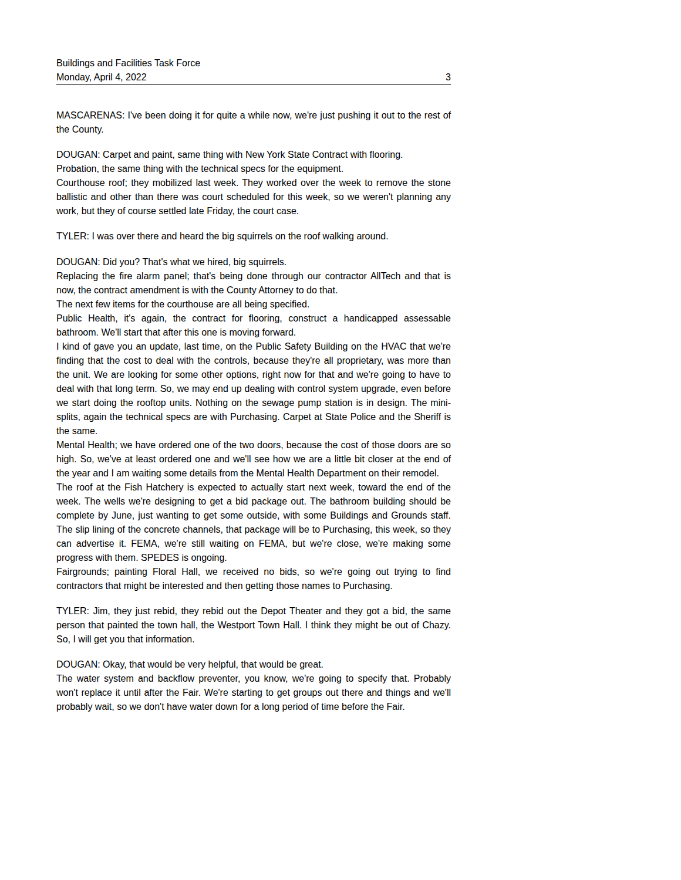Buildings and Facilities Task Force
Monday, April 4, 2022 3
MASCARENAS: I've been doing it for quite a while now, we're just pushing it out to the rest of the County.
DOUGAN: Carpet and paint, same thing with New York State Contract with flooring.
Probation, the same thing with the technical specs for the equipment.
Courthouse roof; they mobilized last week. They worked over the week to remove the stone ballistic and other than there was court scheduled for this week, so we weren't planning any work, but they of course settled late Friday, the court case.
TYLER: I was over there and heard the big squirrels on the roof walking around.
DOUGAN: Did you? That's what we hired, big squirrels.
Replacing the fire alarm panel; that's being done through our contractor AllTech and that is now, the contract amendment is with the County Attorney to do that.
The next few items for the courthouse are all being specified.
Public Health, it's again, the contract for flooring, construct a handicapped assessable bathroom. We'll start that after this one is moving forward.
I kind of gave you an update, last time, on the Public Safety Building on the HVAC that we're finding that the cost to deal with the controls, because they're all proprietary, was more than the unit. We are looking for some other options, right now for that and we're going to have to deal with that long term. So, we may end up dealing with control system upgrade, even before we start doing the rooftop units. Nothing on the sewage pump station is in design. The mini-splits, again the technical specs are with Purchasing. Carpet at State Police and the Sheriff is the same.
Mental Health; we have ordered one of the two doors, because the cost of those doors are so high. So, we've at least ordered one and we'll see how we are a little bit closer at the end of the year and I am waiting some details from the Mental Health Department on their remodel.
The roof at the Fish Hatchery is expected to actually start next week, toward the end of the week. The wells we're designing to get a bid package out. The bathroom building should be complete by June, just wanting to get some outside, with some Buildings and Grounds staff. The slip lining of the concrete channels, that package will be to Purchasing, this week, so they can advertise it. FEMA, we're still waiting on FEMA, but we're close, we're making some progress with them. SPEDES is ongoing.
Fairgrounds; painting Floral Hall, we received no bids, so we're going out trying to find contractors that might be interested and then getting those names to Purchasing.
TYLER: Jim, they just rebid, they rebid out the Depot Theater and they got a bid, the same person that painted the town hall, the Westport Town Hall. I think they might be out of Chazy. So, I will get you that information.
DOUGAN: Okay, that would be very helpful, that would be great.
The water system and backflow preventer, you know, we're going to specify that. Probably won't replace it until after the Fair. We're starting to get groups out there and things and we'll probably wait, so we don't have water down for a long period of time before the Fair.